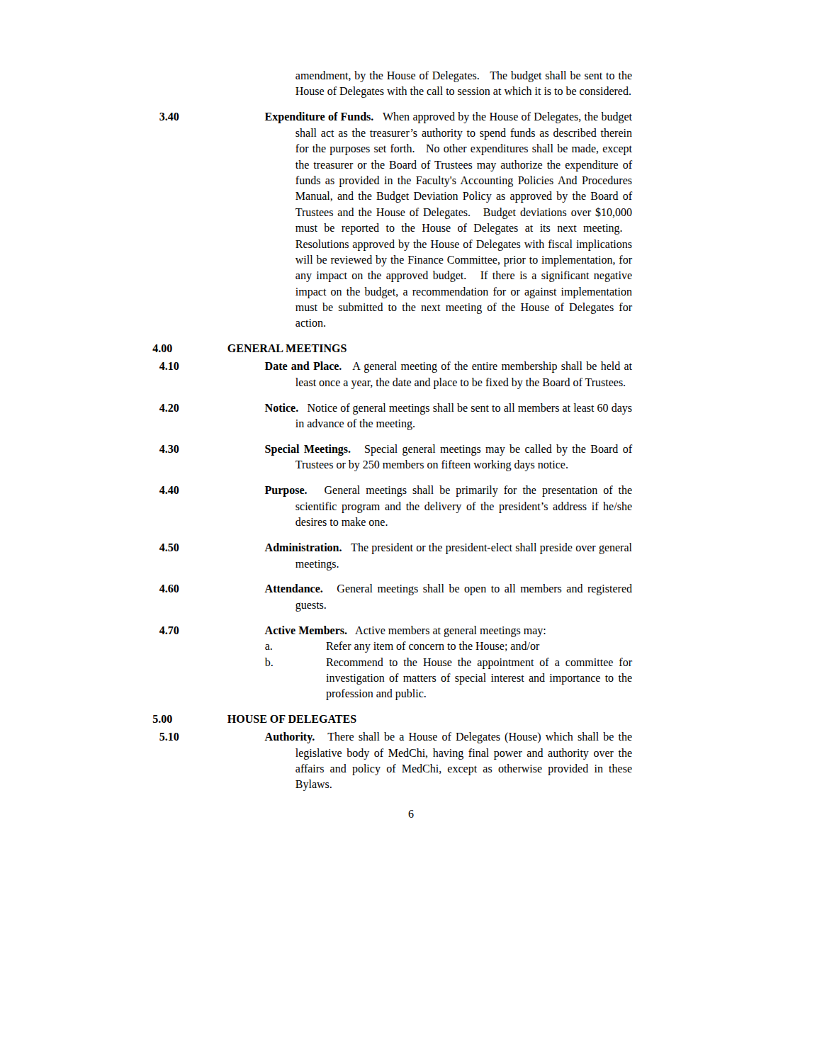amendment, by the House of Delegates. The budget shall be sent to the House of Delegates with the call to session at which it is to be considered.
3.40 Expenditure of Funds. When approved by the House of Delegates, the budget shall act as the treasurer’s authority to spend funds as described therein for the purposes set forth. No other expenditures shall be made, except the treasurer or the Board of Trustees may authorize the expenditure of funds as provided in the Faculty's Accounting Policies And Procedures Manual, and the Budget Deviation Policy as approved by the Board of Trustees and the House of Delegates. Budget deviations over $10,000 must be reported to the House of Delegates at its next meeting. Resolutions approved by the House of Delegates with fiscal implications will be reviewed by the Finance Committee, prior to implementation, for any impact on the approved budget. If there is a significant negative impact on the budget, a recommendation for or against implementation must be submitted to the next meeting of the House of Delegates for action.
4.00 GENERAL MEETINGS
4.10 Date and Place. A general meeting of the entire membership shall be held at least once a year, the date and place to be fixed by the Board of Trustees.
4.20 Notice. Notice of general meetings shall be sent to all members at least 60 days in advance of the meeting.
4.30 Special Meetings. Special general meetings may be called by the Board of Trustees or by 250 members on fifteen working days notice.
4.40 Purpose. General meetings shall be primarily for the presentation of the scientific program and the delivery of the president’s address if he/she desires to make one.
4.50 Administration. The president or the president-elect shall preside over general meetings.
4.60 Attendance. General meetings shall be open to all members and registered guests.
4.70 Active Members. Active members at general meetings may:
a. Refer any item of concern to the House; and/or
b. Recommend to the House the appointment of a committee for investigation of matters of special interest and importance to the profession and public.
5.00 HOUSE OF DELEGATES
5.10 Authority. There shall be a House of Delegates (House) which shall be the legislative body of MedChi, having final power and authority over the affairs and policy of MedChi, except as otherwise provided in these Bylaws.
6